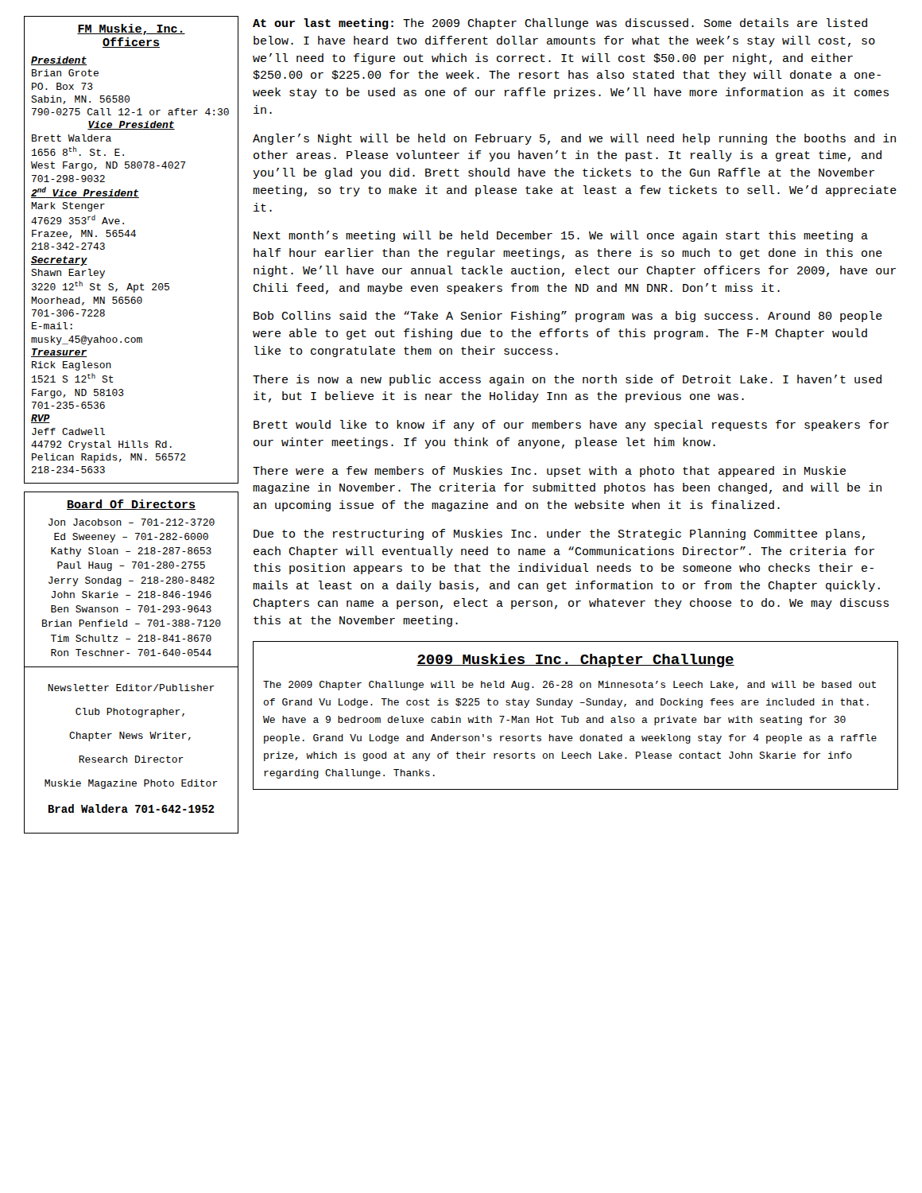FM Muskie, Inc.
Officers
President
Brian Grote
PO. Box 73
Sabin, MN. 56580
790-0275 Call 12-1 or after 4:30
Vice President
Brett Waldera
1656 8th. St. E.
West Fargo, ND 58078-4027
701-298-9032
2nd Vice President
Mark Stenger
47629 353rd Ave.
Frazee, MN. 56544
218-342-2743
Secretary
Shawn Earley
3220 12th St S, Apt 205
Moorhead, MN 56560
701-306-7228
E-mail:
musky_45@yahoo.com
Treasurer
Rick Eagleson
1521 S 12th St
Fargo, ND 58103
701-235-6536
RVP
Jeff Cadwell
44792 Crystal Hills Rd.
Pelican Rapids, MN. 56572
218-234-5633
Board Of Directors
Jon Jacobson – 701-212-3720
Ed Sweeney – 701-282-6000
Kathy Sloan – 218-287-8653
Paul Haug – 701-280-2755
Jerry Sondag – 218-280-8482
John Skarie – 218-846-1946
Ben Swanson – 701-293-9643
Brian Penfield – 701-388-7120
Tim Schultz – 218-841-8670
Ron Teschner- 701-640-0544
Newsletter Editor/Publisher
Club Photographer,
Chapter News Writer,
Research Director
Muskie Magazine Photo Editor
Brad Waldera 701-642-1952
At our last meeting: The 2009 Chapter Challunge was discussed. Some details are listed below. I have heard two different dollar amounts for what the week’s stay will cost, so we’ll need to figure out which is correct. It will cost $50.00 per night, and either $250.00 or $225.00 for the week. The resort has also stated that they will donate a one-week stay to be used as one of our raffle prizes. We’ll have more information as it comes in.
Angler’s Night will be held on February 5, and we will need help running the booths and in other areas. Please volunteer if you haven’t in the past. It really is a great time, and you’ll be glad you did. Brett should have the tickets to the Gun Raffle at the November meeting, so try to make it and please take at least a few tickets to sell. We’d appreciate it.
Next month’s meeting will be held December 15. We will once again start this meeting a half hour earlier than the regular meetings, as there is so much to get done in this one night. We’ll have our annual tackle auction, elect our Chapter officers for 2009, have our Chili feed, and maybe even speakers from the ND and MN DNR. Don’t miss it.
Bob Collins said the “Take A Senior Fishing” program was a big success. Around 80 people were able to get out fishing due to the efforts of this program. The F-M Chapter would like to congratulate them on their success.
There is now a new public access again on the north side of Detroit Lake. I haven’t used it, but I believe it is near the Holiday Inn as the previous one was.
Brett would like to know if any of our members have any special requests for speakers for our winter meetings. If you think of anyone, please let him know.
There were a few members of Muskies Inc. upset with a photo that appeared in Muskie magazine in November. The criteria for submitted photos has been changed, and will be in an upcoming issue of the magazine and on the website when it is finalized.
Due to the restructuring of Muskies Inc. under the Strategic Planning Committee plans, each Chapter will eventually need to name a “Communications Director”. The criteria for this position appears to be that the individual needs to be someone who checks their e-mails at least on a daily basis, and can get information to or from the Chapter quickly. Chapters can name a person, elect a person, or whatever they choose to do. We may discuss this at the November meeting.
2009 Muskies Inc. Chapter Challunge
The 2009 Chapter Challunge will be held Aug. 26-28 on Minnesota’s Leech Lake, and will be based out of Grand Vu Lodge. The cost is $225 to stay Sunday –Sunday, and Docking fees are included in that. We have a 9 bedroom deluxe cabin with 7-Man Hot Tub and also a private bar with seating for 30 people. Grand Vu Lodge and Anderson's resorts have donated a weeklong stay for 4 people as a raffle prize, which is good at any of their resorts on Leech Lake. Please contact John Skarie for info regarding Challunge. Thanks.